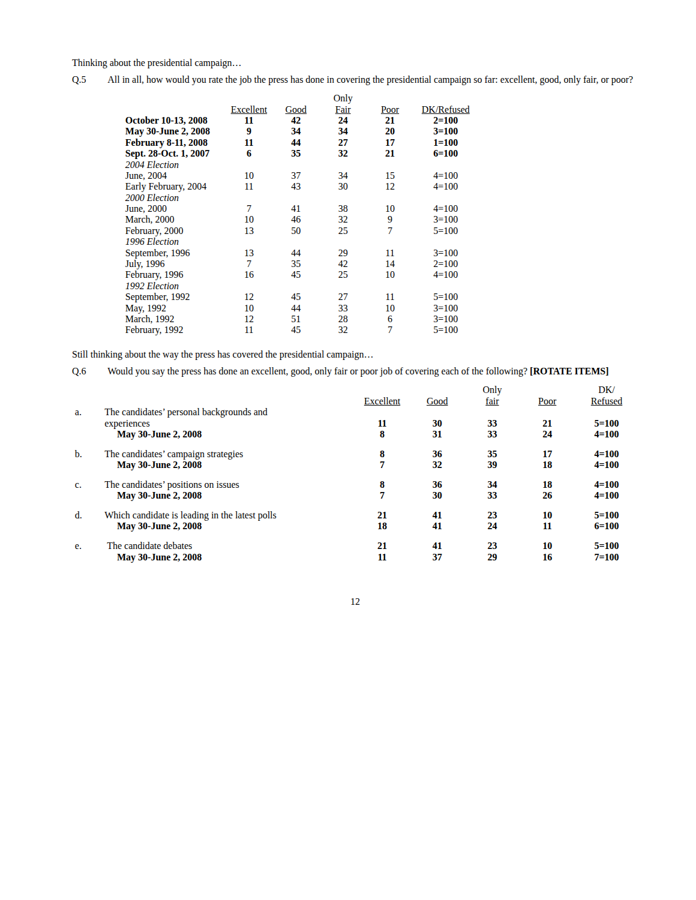Thinking about the presidential campaign…
Q.5
All in all, how would you rate the job the press has done in covering the presidential campaign so far: excellent, good, only fair, or poor?
| | | | Only | | |
| --- | --- | --- | --- | --- | --- |
| | Excellent | Good | Fair | Poor | DK/Refused |
| October 10-13, 2008 | 11 | 42 | 24 | 21 | 2=100 |
| May 30-June 2, 2008 | 9 | 34 | 34 | 20 | 3=100 |
| February 8-11, 2008 | 11 | 44 | 27 | 17 | 1=100 |
| Sept. 28-Oct. 1, 2007 | 6 | 35 | 32 | 21 | 6=100 |
| 2004 Election | | | | | |
| June, 2004 | 10 | 37 | 34 | 15 | 4=100 |
| Early February, 2004 | 11 | 43 | 30 | 12 | 4=100 |
| 2000 Election | | | | | |
| June, 2000 | 7 | 41 | 38 | 10 | 4=100 |
| March, 2000 | 10 | 46 | 32 | 9 | 3=100 |
| February, 2000 | 13 | 50 | 25 | 7 | 5=100 |
| 1996 Election | | | | | |
| September, 1996 | 13 | 44 | 29 | 11 | 3=100 |
| July, 1996 | 7 | 35 | 42 | 14 | 2=100 |
| February, 1996 | 16 | 45 | 25 | 10 | 4=100 |
| 1992 Election | | | | | |
| September, 1992 | 12 | 45 | 27 | 11 | 5=100 |
| May, 1992 | 10 | 44 | 33 | 10 | 3=100 |
| March, 1992 | 12 | 51 | 28 | 6 | 3=100 |
| February, 1992 | 11 | 45 | 32 | 7 | 5=100 |
Still thinking about the way the press has covered the presidential campaign…
Q.6
Would you say the press has done an excellent, good, only fair or poor job of covering each of the following? [ROTATE ITEMS]
| | | | | Only | | DK/ |
| --- | --- | --- | --- | --- | --- | --- |
| | | Excellent | Good | fair | Poor | Refused |
| a. | The candidates’ personal backgrounds and | | | | | |
| | experiences | 11 | 30 | 33 | 21 | 5=100 |
| | May 30-June 2, 2008 | 8 | 31 | 33 | 24 | 4=100 |
| b. | The candidates’ campaign strategies | 8 | 36 | 35 | 17 | 4=100 |
| | May 30-June 2, 2008 | 7 | 32 | 39 | 18 | 4=100 |
| c. | The candidates’ positions on issues | 8 | 36 | 34 | 18 | 4=100 |
| | May 30-June 2, 2008 | 7 | 30 | 33 | 26 | 4=100 |
| d. | Which candidate is leading in the latest polls | 21 | 41 | 23 | 10 | 5=100 |
| | May 30-June 2, 2008 | 18 | 41 | 24 | 11 | 6=100 |
| e. | The candidate debates | 21 | 41 | 23 | 10 | 5=100 |
| | May 30-June 2, 2008 | 11 | 37 | 29 | 16 | 7=100 |
12